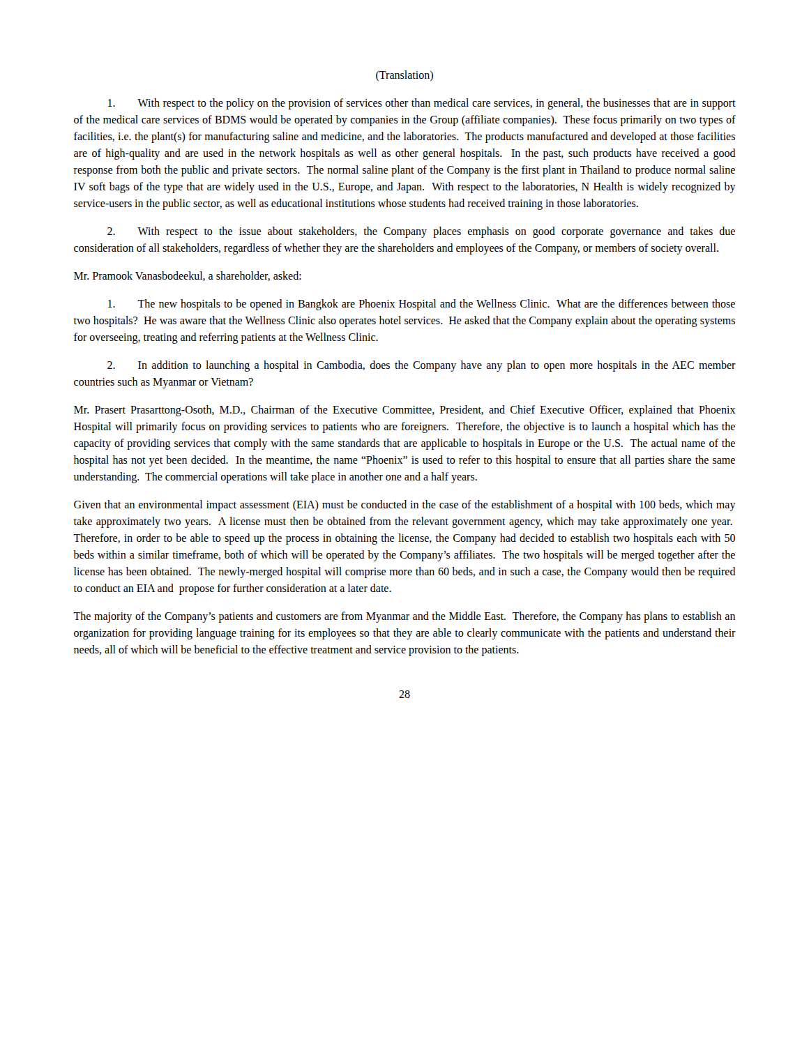(Translation)
1.  With respect to the policy on the provision of services other than medical care services, in general, the businesses that are in support of the medical care services of BDMS would be operated by companies in the Group (affiliate companies). These focus primarily on two types of facilities, i.e. the plant(s) for manufacturing saline and medicine, and the laboratories. The products manufactured and developed at those facilities are of high-quality and are used in the network hospitals as well as other general hospitals. In the past, such products have received a good response from both the public and private sectors. The normal saline plant of the Company is the first plant in Thailand to produce normal saline IV soft bags of the type that are widely used in the U.S., Europe, and Japan. With respect to the laboratories, N Health is widely recognized by service-users in the public sector, as well as educational institutions whose students had received training in those laboratories.
2.  With respect to the issue about stakeholders, the Company places emphasis on good corporate governance and takes due consideration of all stakeholders, regardless of whether they are the shareholders and employees of the Company, or members of society overall.
Mr. Pramook Vanasbodeekul, a shareholder, asked:
1.  The new hospitals to be opened in Bangkok are Phoenix Hospital and the Wellness Clinic. What are the differences between those two hospitals? He was aware that the Wellness Clinic also operates hotel services. He asked that the Company explain about the operating systems for overseeing, treating and referring patients at the Wellness Clinic.
2.  In addition to launching a hospital in Cambodia, does the Company have any plan to open more hospitals in the AEC member countries such as Myanmar or Vietnam?
Mr. Prasert Prasarttong-Osoth, M.D., Chairman of the Executive Committee, President, and Chief Executive Officer, explained that Phoenix Hospital will primarily focus on providing services to patients who are foreigners. Therefore, the objective is to launch a hospital which has the capacity of providing services that comply with the same standards that are applicable to hospitals in Europe or the U.S. The actual name of the hospital has not yet been decided. In the meantime, the name “Phoenix” is used to refer to this hospital to ensure that all parties share the same understanding. The commercial operations will take place in another one and a half years.
Given that an environmental impact assessment (EIA) must be conducted in the case of the establishment of a hospital with 100 beds, which may take approximately two years. A license must then be obtained from the relevant government agency, which may take approximately one year. Therefore, in order to be able to speed up the process in obtaining the license, the Company had decided to establish two hospitals each with 50 beds within a similar timeframe, both of which will be operated by the Company’s affiliates. The two hospitals will be merged together after the license has been obtained. The newly-merged hospital will comprise more than 60 beds, and in such a case, the Company would then be required to conduct an EIA and propose for further consideration at a later date.
The majority of the Company’s patients and customers are from Myanmar and the Middle East. Therefore, the Company has plans to establish an organization for providing language training for its employees so that they are able to clearly communicate with the patients and understand their needs, all of which will be beneficial to the effective treatment and service provision to the patients.
28